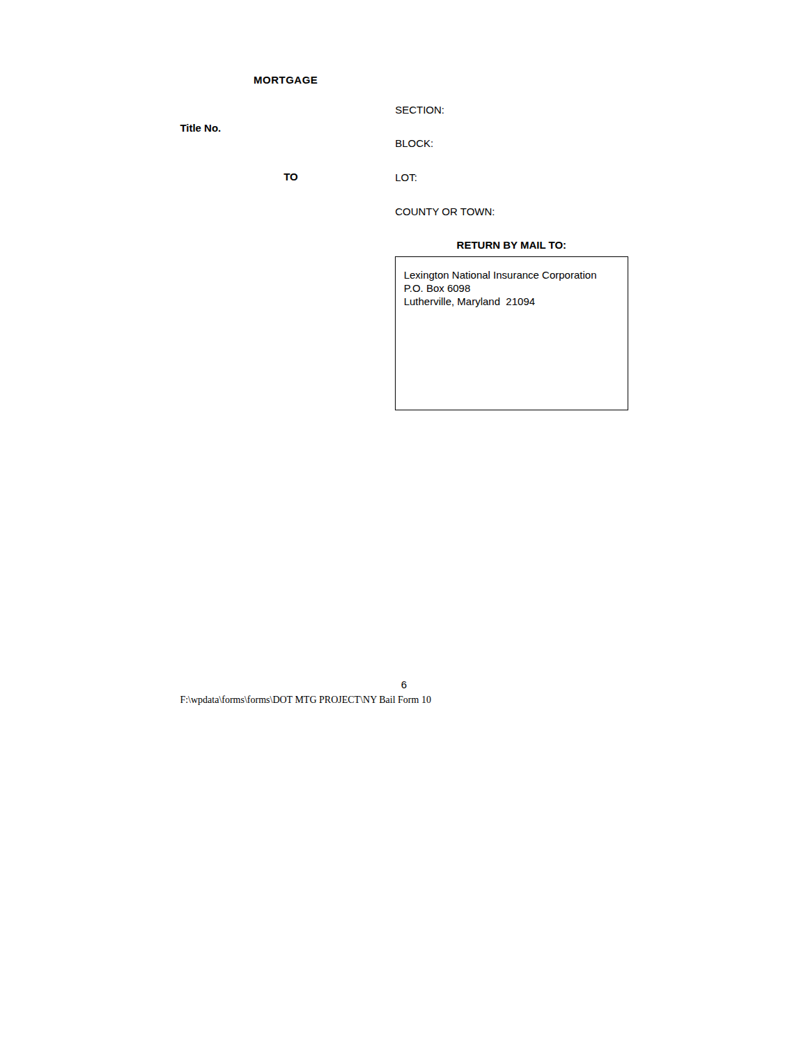MORTGAGE
Title No.
TO
SECTION:
BLOCK:
LOT:
COUNTY OR TOWN:
RETURN BY MAIL TO:
Lexington National Insurance Corporation
P.O. Box 6098
Lutherville, Maryland 21094
6
F:\wpdata\forms\forms\DOT MTG PROJECT\NY Bail Form 10